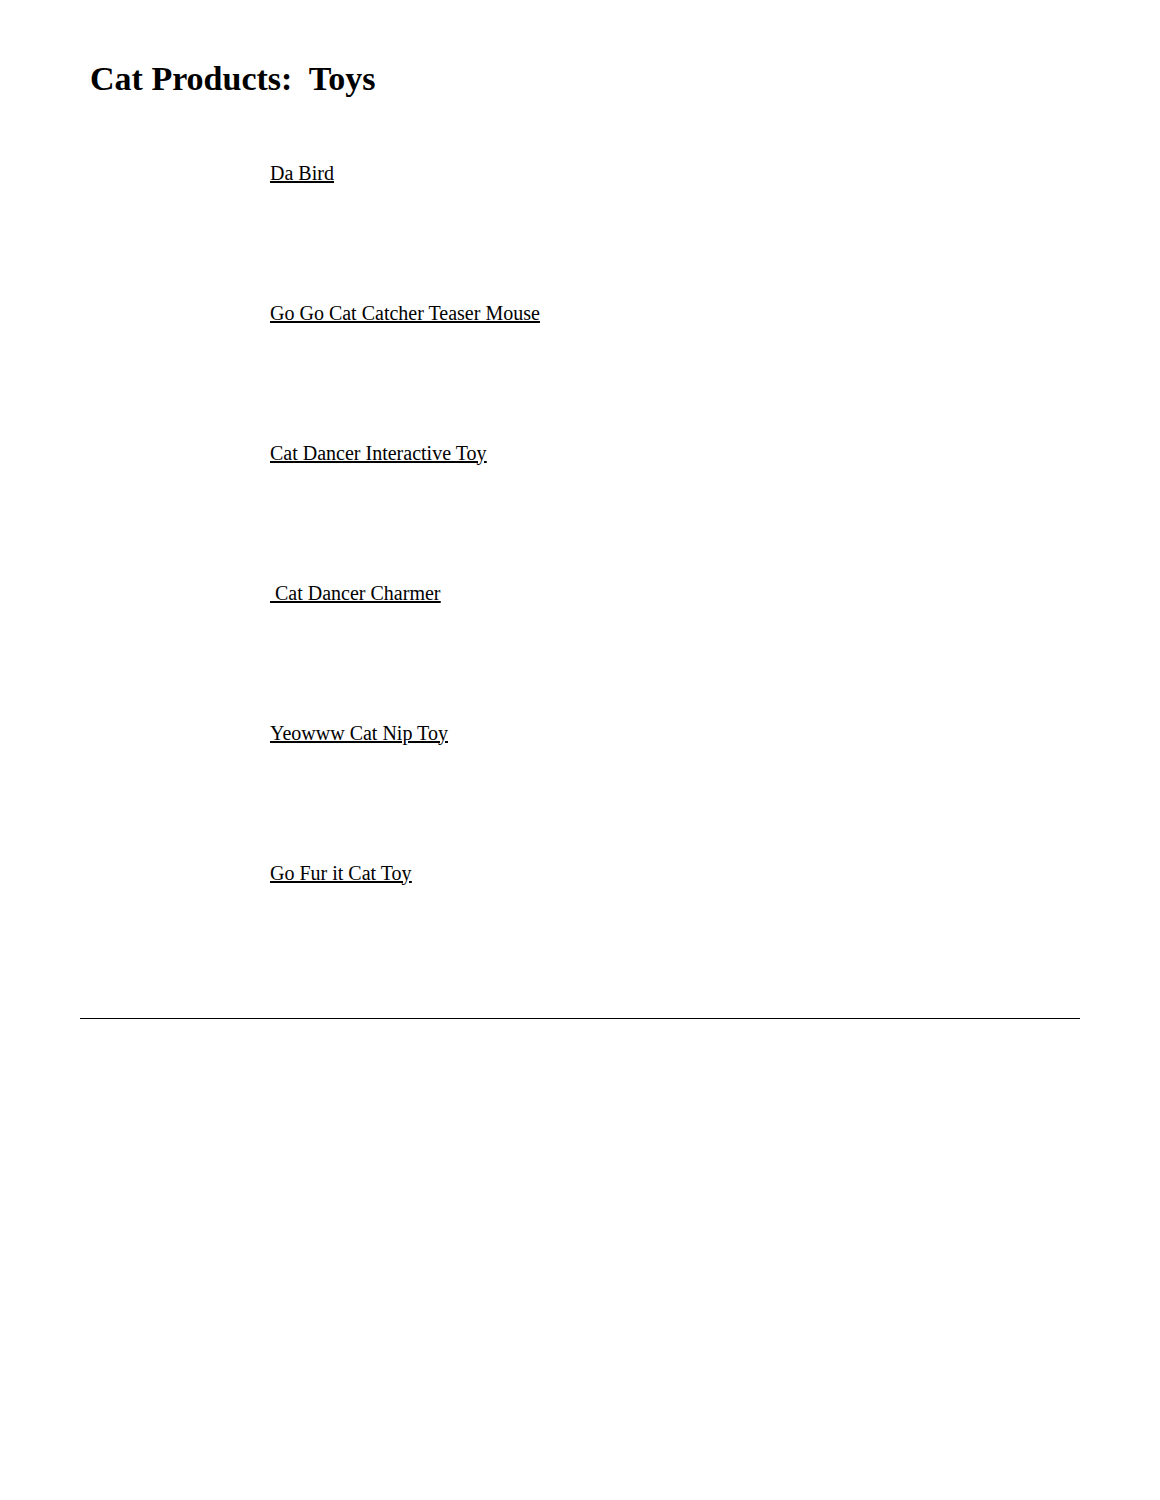Cat Products: Toys
Da Bird
Go Go Cat Catcher Teaser Mouse
Cat Dancer Interactive Toy
Cat Dancer Charmer
Yeowww Cat Nip Toy
Go Fur it Cat Toy